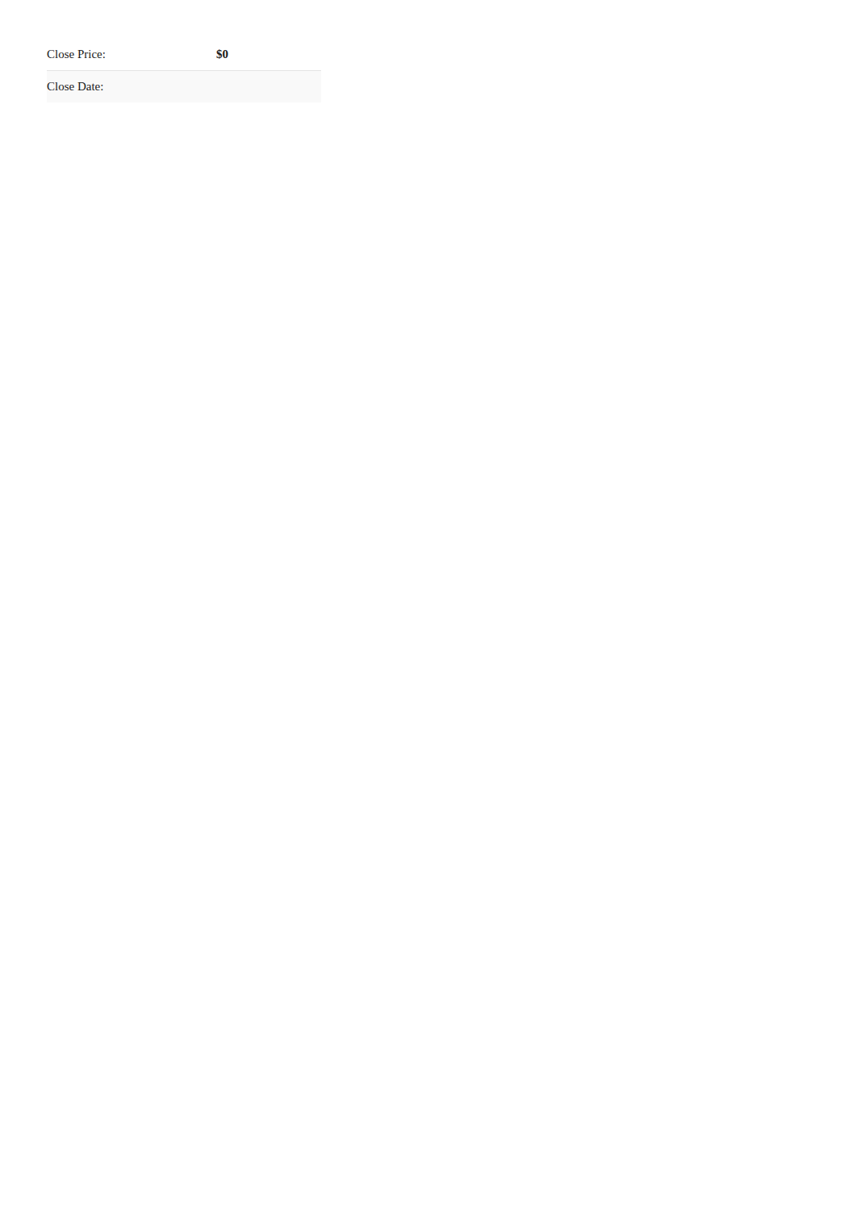| Close Price: | $0 |
| Close Date: | |